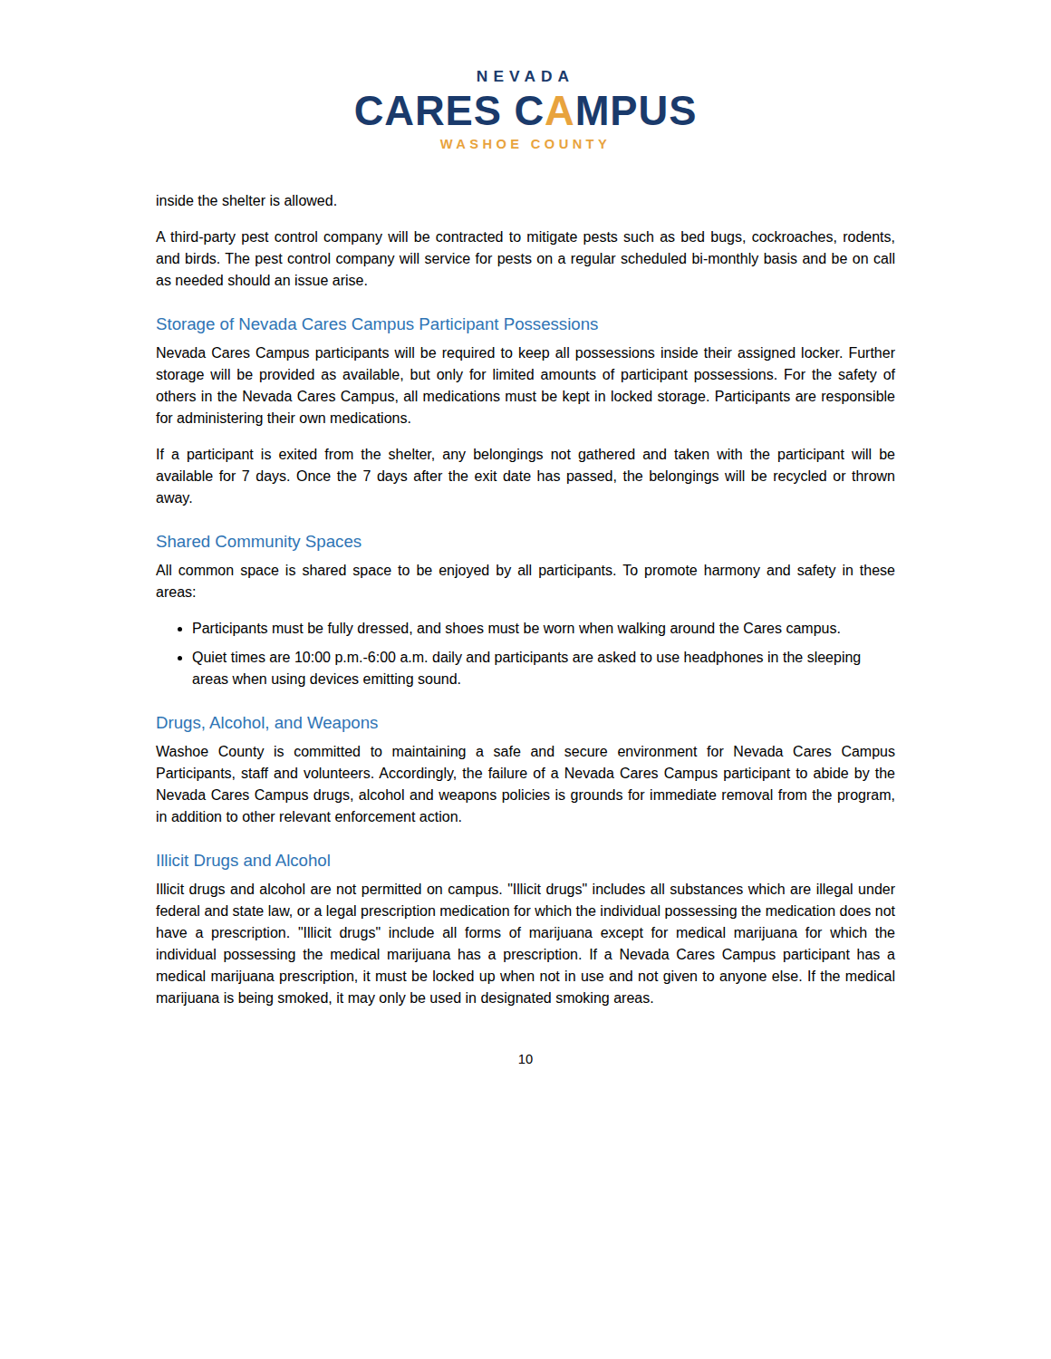NEVADA
CARES CAMPUS
WASHOE COUNTY
inside the shelter is allowed.
A third-party pest control company will be contracted to mitigate pests such as bed bugs, cockroaches, rodents, and birds. The pest control company will service for pests on a regular scheduled bi-monthly basis and be on call as needed should an issue arise.
Storage of Nevada Cares Campus Participant Possessions
Nevada Cares Campus participants will be required to keep all possessions inside their assigned locker. Further storage will be provided as available, but only for limited amounts of participant possessions. For the safety of others in the Nevada Cares Campus, all medications must be kept in locked storage. Participants are responsible for administering their own medications.
If a participant is exited from the shelter, any belongings not gathered and taken with the participant will be available for 7 days. Once the 7 days after the exit date has passed, the belongings will be recycled or thrown away.
Shared Community Spaces
All common space is shared space to be enjoyed by all participants. To promote harmony and safety in these areas:
Participants must be fully dressed, and shoes must be worn when walking around the Cares campus.
Quiet times are 10:00 p.m.-6:00 a.m. daily and participants are asked to use headphones in the sleeping areas when using devices emitting sound.
Drugs, Alcohol, and Weapons
Washoe County is committed to maintaining a safe and secure environment for Nevada Cares Campus Participants, staff and volunteers. Accordingly, the failure of a Nevada Cares Campus participant to abide by the Nevada Cares Campus drugs, alcohol and weapons policies is grounds for immediate removal from the program, in addition to other relevant enforcement action.
Illicit Drugs and Alcohol
Illicit drugs and alcohol are not permitted on campus. "Illicit drugs" includes all substances which are illegal under federal and state law, or a legal prescription medication for which the individual possessing the medication does not have a prescription. "Illicit drugs" include all forms of marijuana except for medical marijuana for which the individual possessing the medical marijuana has a prescription. If a Nevada Cares Campus participant has a medical marijuana prescription, it must be locked up when not in use and not given to anyone else. If the medical marijuana is being smoked, it may only be used in designated smoking areas.
10